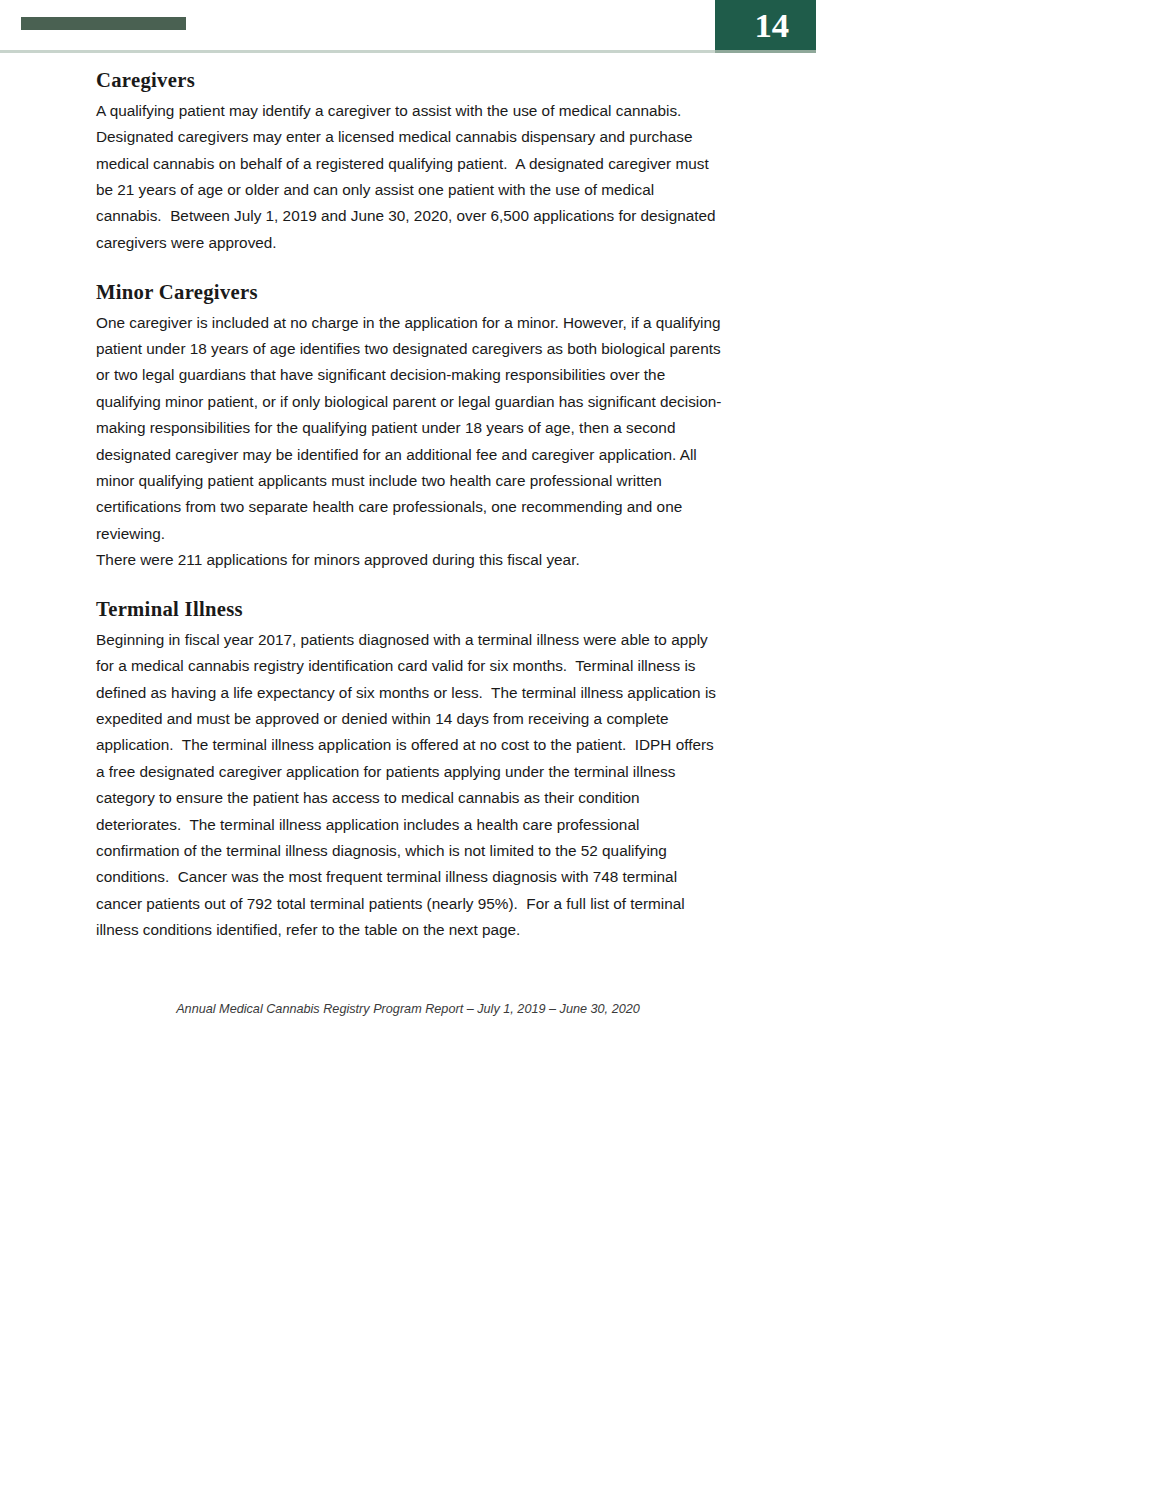14
Caregivers
A qualifying patient may identify a caregiver to assist with the use of medical cannabis. Designated caregivers may enter a licensed medical cannabis dispensary and purchase medical cannabis on behalf of a registered qualifying patient. A designated caregiver must be 21 years of age or older and can only assist one patient with the use of medical cannabis. Between July 1, 2019 and June 30, 2020, over 6,500 applications for designated caregivers were approved.
Minor Caregivers
One caregiver is included at no charge in the application for a minor. However, if a qualifying patient under 18 years of age identifies two designated caregivers as both biological parents or two legal guardians that have significant decision-making responsibilities over the qualifying minor patient, or if only biological parent or legal guardian has significant decision-making responsibilities for the qualifying patient under 18 years of age, then a second designated caregiver may be identified for an additional fee and caregiver application. All minor qualifying patient applicants must include two health care professional written certifications from two separate health care professionals, one recommending and one reviewing.
There were 211 applications for minors approved during this fiscal year.
Terminal Illness
Beginning in fiscal year 2017, patients diagnosed with a terminal illness were able to apply for a medical cannabis registry identification card valid for six months. Terminal illness is defined as having a life expectancy of six months or less. The terminal illness application is expedited and must be approved or denied within 14 days from receiving a complete application. The terminal illness application is offered at no cost to the patient. IDPH offers a free designated caregiver application for patients applying under the terminal illness category to ensure the patient has access to medical cannabis as their condition deteriorates. The terminal illness application includes a health care professional confirmation of the terminal illness diagnosis, which is not limited to the 52 qualifying conditions. Cancer was the most frequent terminal illness diagnosis with 748 terminal cancer patients out of 792 total terminal patients (nearly 95%). For a full list of terminal illness conditions identified, refer to the table on the next page.
Annual Medical Cannabis Registry Program Report – July 1, 2019 – June 30, 2020